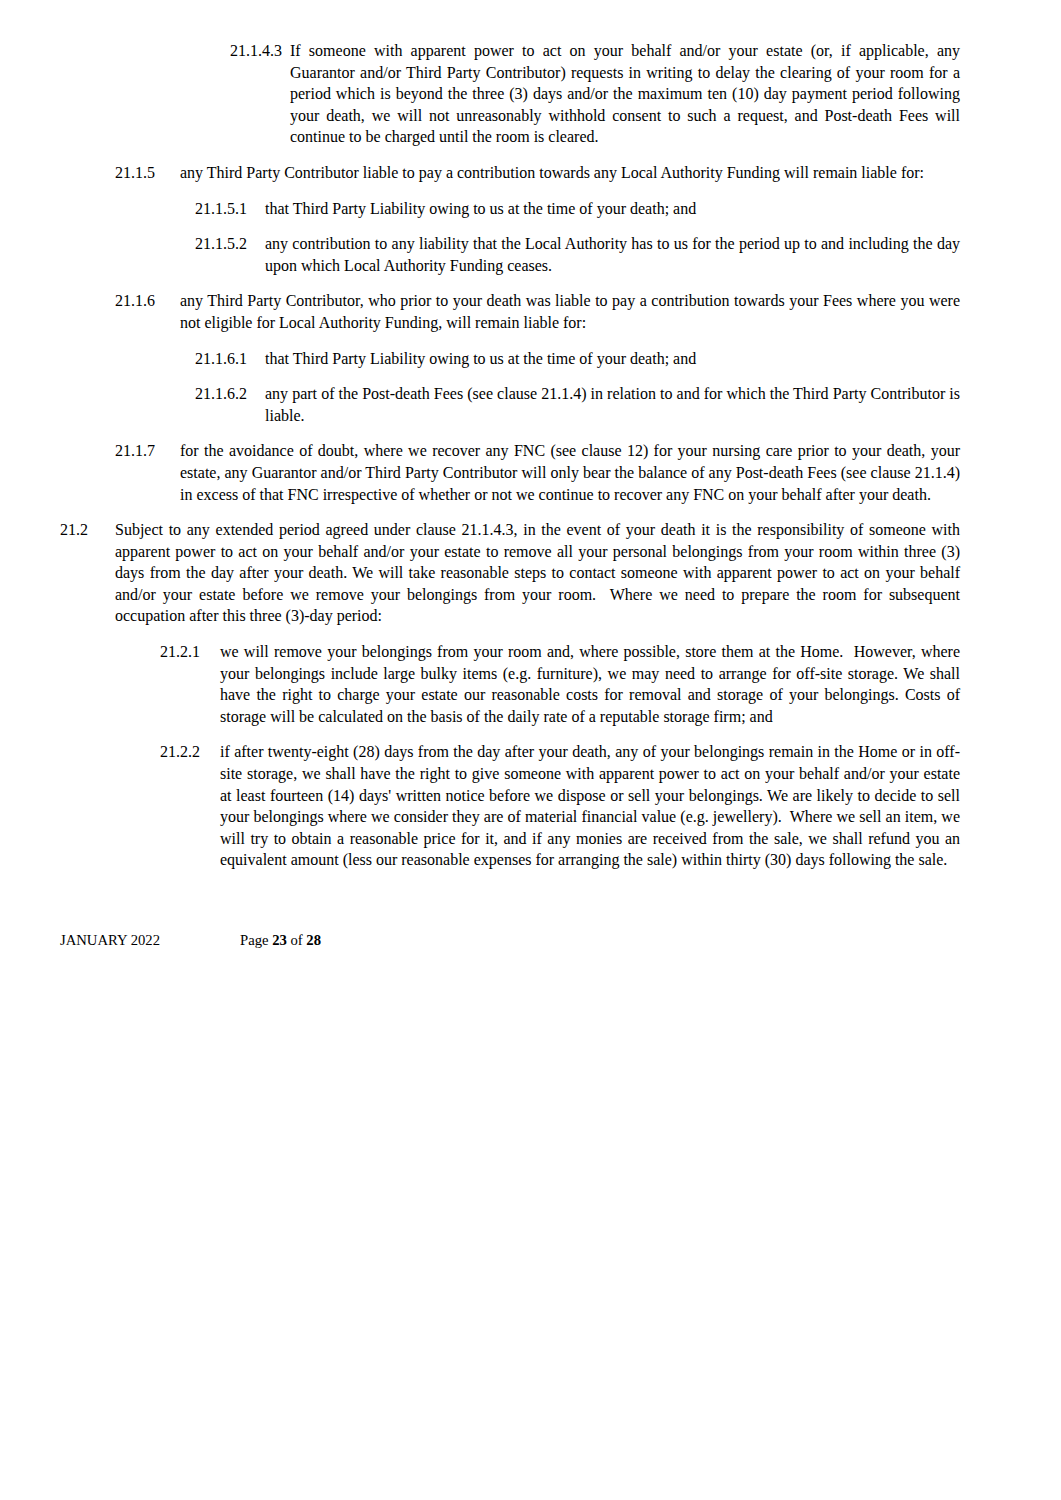21.1.4.3
If someone with apparent power to act on your behalf and/or your estate (or, if applicable, any Guarantor and/or Third Party Contributor) requests in writing to delay the clearing of your room for a period which is beyond the three (3) days and/or the maximum ten (10) day payment period following your death, we will not unreasonably withhold consent to such a request, and Post-death Fees will continue to be charged until the room is cleared.
21.1.5
any Third Party Contributor liable to pay a contribution towards any Local Authority Funding will remain liable for:
21.1.5.1
that Third Party Liability owing to us at the time of your death; and
21.1.5.2
any contribution to any liability that the Local Authority has to us for the period up to and including the day upon which Local Authority Funding ceases.
21.1.6
any Third Party Contributor, who prior to your death was liable to pay a contribution towards your Fees where you were not eligible for Local Authority Funding, will remain liable for:
21.1.6.1
that Third Party Liability owing to us at the time of your death; and
21.1.6.2
any part of the Post-death Fees (see clause 21.1.4) in relation to and for which the Third Party Contributor is liable.
21.1.7
for the avoidance of doubt, where we recover any FNC (see clause 12) for your nursing care prior to your death, your estate, any Guarantor and/or Third Party Contributor will only bear the balance of any Post-death Fees (see clause 21.1.4) in excess of that FNC irrespective of whether or not we continue to recover any FNC on your behalf after your death.
21.2
Subject to any extended period agreed under clause 21.1.4.3, in the event of your death it is the responsibility of someone with apparent power to act on your behalf and/or your estate to remove all your personal belongings from your room within three (3) days from the day after your death. We will take reasonable steps to contact someone with apparent power to act on your behalf and/or your estate before we remove your belongings from your room. Where we need to prepare the room for subsequent occupation after this three (3)-day period:
21.2.1
we will remove your belongings from your room and, where possible, store them at the Home. However, where your belongings include large bulky items (e.g. furniture), we may need to arrange for off-site storage. We shall have the right to charge your estate our reasonable costs for removal and storage of your belongings. Costs of storage will be calculated on the basis of the daily rate of a reputable storage firm; and
21.2.2
if after twenty-eight (28) days from the day after your death, any of your belongings remain in the Home or in off-site storage, we shall have the right to give someone with apparent power to act on your behalf and/or your estate at least fourteen (14) days' written notice before we dispose or sell your belongings. We are likely to decide to sell your belongings where we consider they are of material financial value (e.g. jewellery). Where we sell an item, we will try to obtain a reasonable price for it, and if any monies are received from the sale, we shall refund you an equivalent amount (less our reasonable expenses for arranging the sale) within thirty (30) days following the sale.
JANUARY 2022
Page 23 of 28